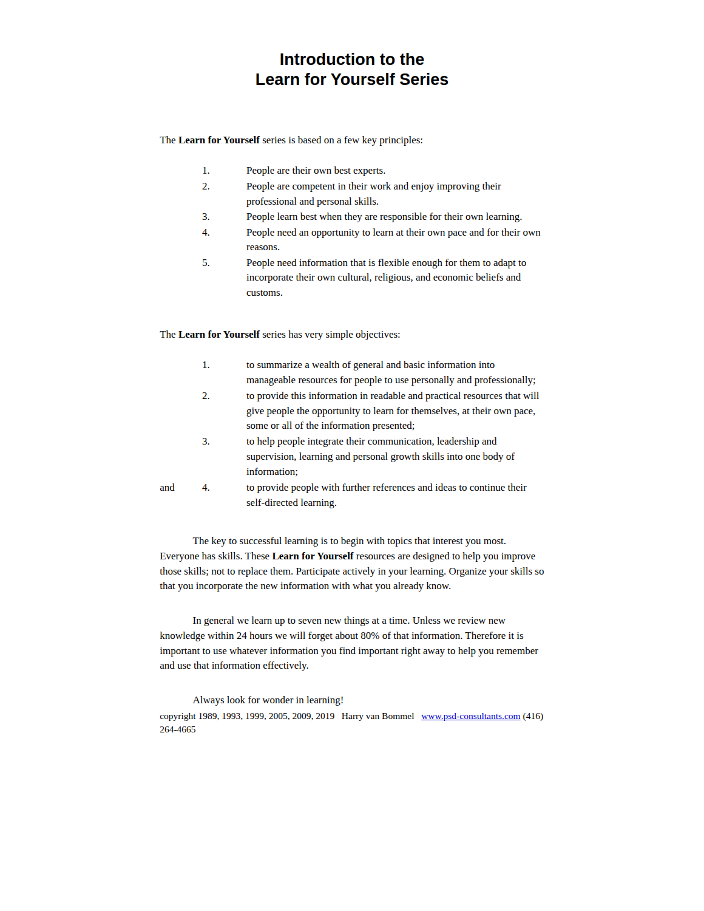Introduction to the
Learn for Yourself Series
The Learn for Yourself series is based on a few key principles:
1. People are their own best experts.
2. People are competent in their work and enjoy improving their professional and personal skills.
3. People learn best when they are responsible for their own learning.
4. People need an opportunity to learn at their own pace and for their own reasons.
5. People need information that is flexible enough for them to adapt to incorporate their own cultural, religious, and economic beliefs and customs.
The Learn for Yourself series has very simple objectives:
1. to summarize a wealth of general and basic information into manageable resources for people to use personally and professionally;
2. to provide this information in readable and practical resources that will give people the opportunity to learn for themselves, at their own pace, some or all of the information presented;
3. to help people integrate their communication, leadership and supervision, learning and personal growth skills into one body of information;
and 4. to provide people with further references and ideas to continue their self-directed learning.
The key to successful learning is to begin with topics that interest you most. Everyone has skills. These Learn for Yourself resources are designed to help you improve those skills; not to replace them. Participate actively in your learning. Organize your skills so that you incorporate the new information with what you already know.
In general we learn up to seven new things at a time. Unless we review new knowledge within 24 hours we will forget about 80% of that information. Therefore it is important to use whatever information you find important right away to help you remember and use that information effectively.
Always look for wonder in learning!
copyright 1989, 1993, 1999, 2005, 2009, 2019 Harry van Bommel www.psd-consultants.com (416) 264-4665